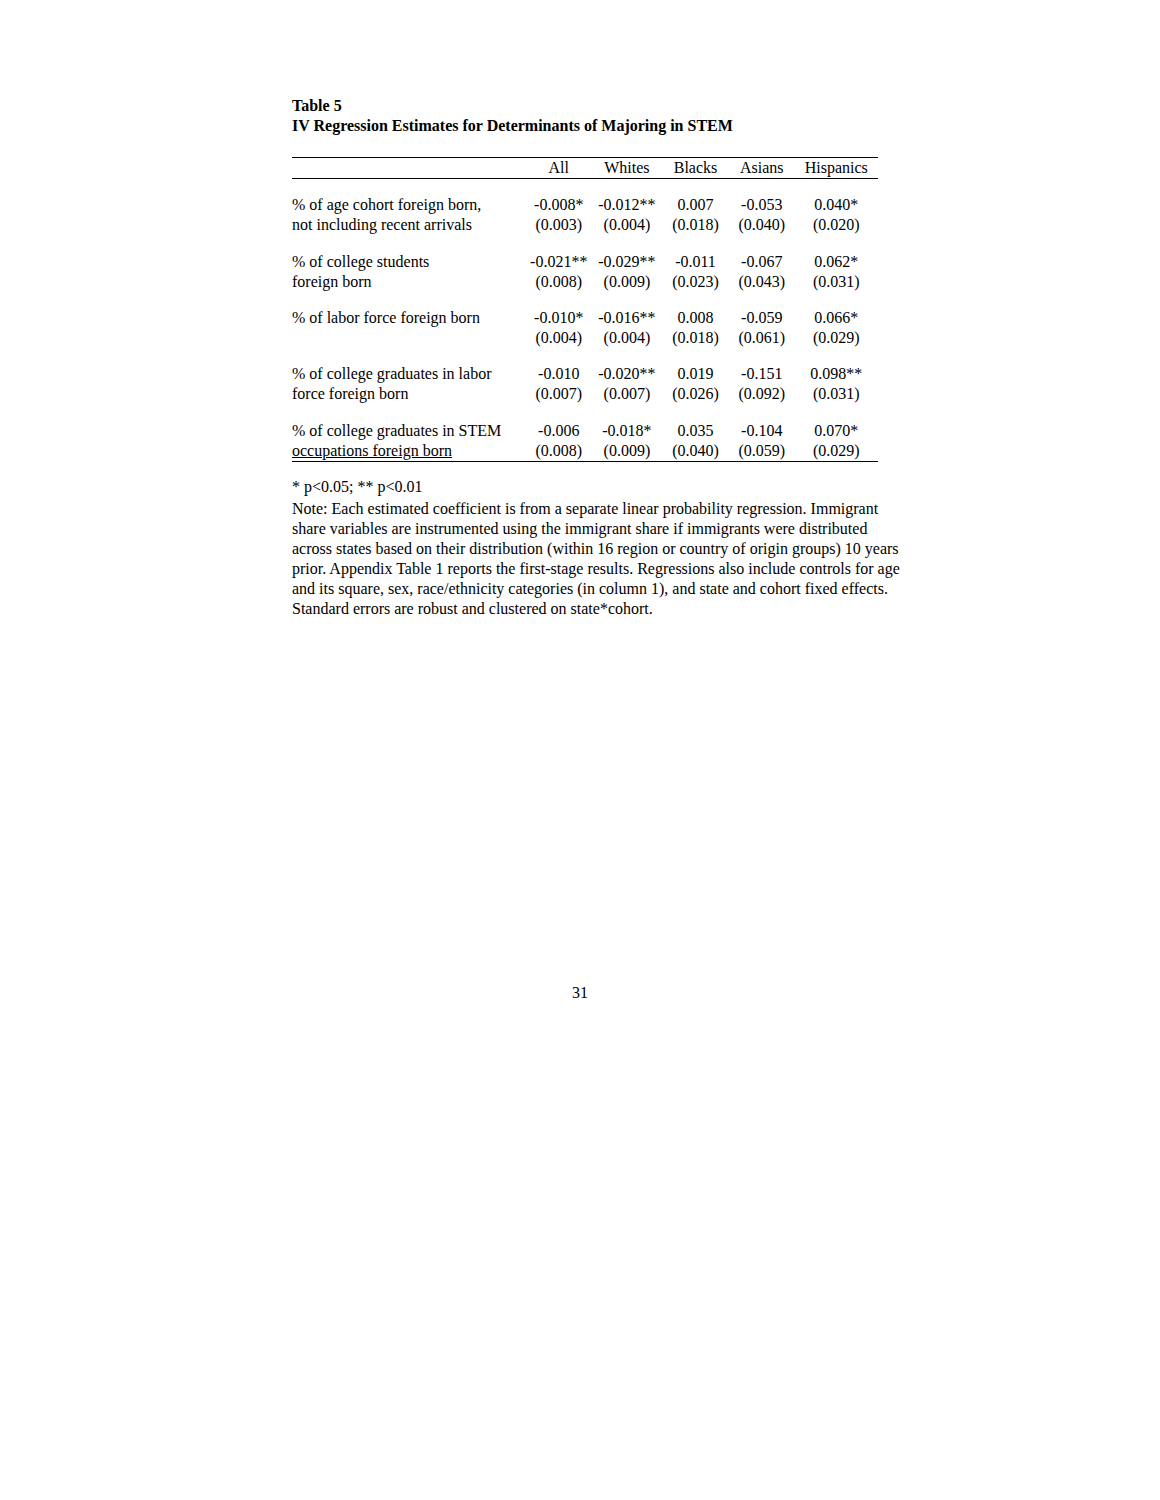Table 5 IV Regression Estimates for Determinants of Majoring in STEM
| | All | Whites | Blacks | Asians | Hispanics |
| --- | --- | --- | --- | --- | --- |
| % of age cohort foreign born, | -0.008* | -0.012** | 0.007 | -0.053 | 0.040* |
| not including recent arrivals | (0.003) | (0.004) | (0.018) | (0.040) | (0.020) |
| % of college students | -0.021** | -0.029** | -0.011 | -0.067 | 0.062* |
| foreign born | (0.008) | (0.009) | (0.023) | (0.043) | (0.031) |
| % of labor force foreign born | -0.010* | -0.016** | 0.008 | -0.059 | 0.066* |
| | (0.004) | (0.004) | (0.018) | (0.061) | (0.029) |
| % of college graduates in labor | -0.010 | -0.020** | 0.019 | -0.151 | 0.098** |
| force foreign born | (0.007) | (0.007) | (0.026) | (0.092) | (0.031) |
| % of college graduates in STEM | -0.006 | -0.018* | 0.035 | -0.104 | 0.070* |
| occupations foreign born | (0.008) | (0.009) | (0.040) | (0.059) | (0.029) |
* p<0.05; ** p<0.01
Note: Each estimated coefficient is from a separate linear probability regression. Immigrant share variables are instrumented using the immigrant share if immigrants were distributed across states based on their distribution (within 16 region or country of origin groups) 10 years prior. Appendix Table 1 reports the first-stage results. Regressions also include controls for age and its square, sex, race/ethnicity categories (in column 1), and state and cohort fixed effects. Standard errors are robust and clustered on state*cohort.
31